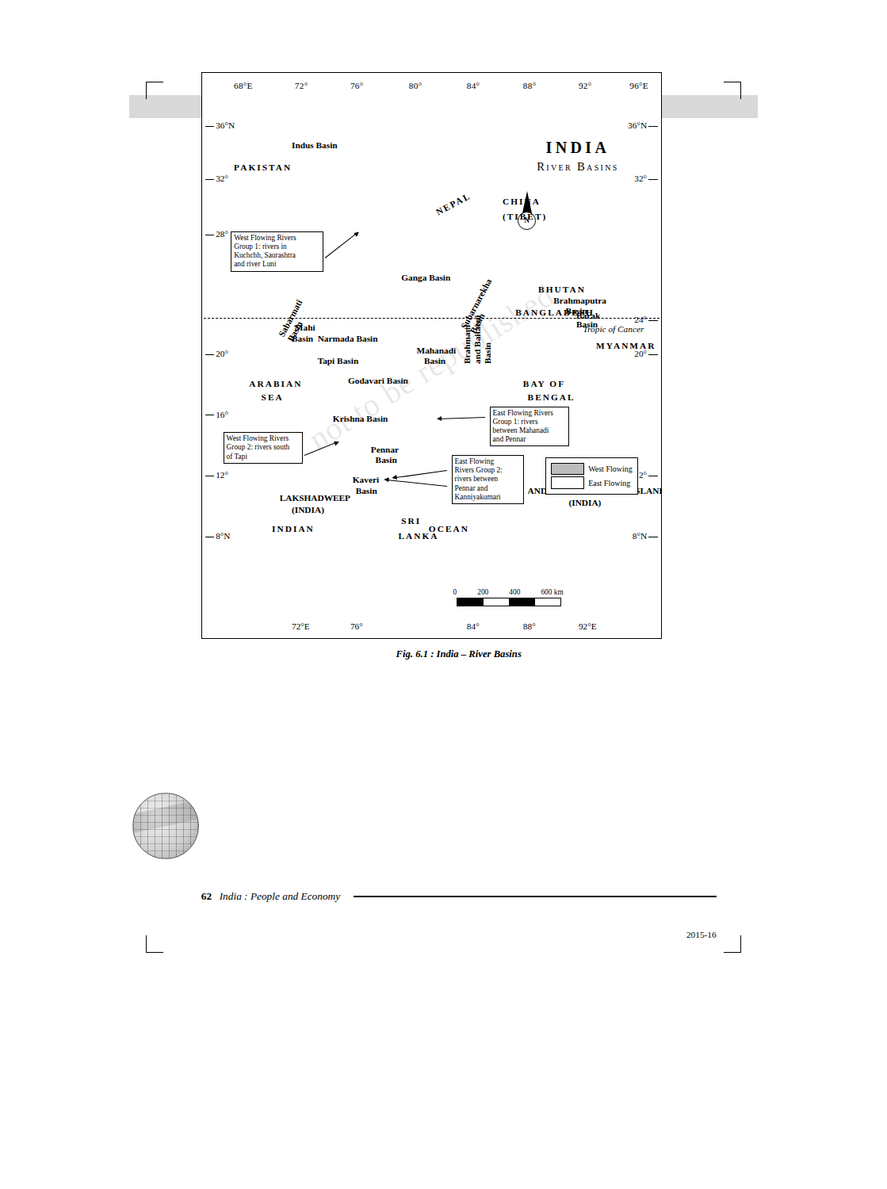not to be republished
68°E 72° 76° 80° 84° 88° 92° 96°E 72°E 76° 84° 88° 92°E 36°N 32° 28° 20° 16° 12° 8°N 36°N 32° 24° 20° 12° 8°N
INDIA
River Basins
N
Tropic of Cancer PAKISTAN CHINA (TIBET) NEPAL BHUTAN BANGLADESH MYANMAR ARABIAN SEA BAY OF BENGAL INDIAN OCEAN SRI LANKA LAKSHADWEEP (INDIA) ANDAMAN & NICOBAR ISLANDS (INDIA) Indus Basin Ganga Basin Brahmaputra Basin Barak Basin Sabarmati
Basin Mahi Basin Narmada Basin Tapi Basin Mahanadi Basin Brahmani
and Baitarni
Basin Subarnarekha
Basin Godavari Basin Krishna Basin Pennar Basin Kaveri Basin
West Flowing Rivers
Group 1: rivers in
Kuchchh, Saurashtra
and river Luni
West Flowing Rivers
Group 2: rivers south
of Tapi
East Flowing Rivers
Group 1: rivers
between Mahanadi
and Pennar
East Flowing
Rivers Group 2:
rivers between
Pennar and
Kanniyakumari
West Flowing
East Flowing
0200400600 km
Fig. 6.1 : India – River Basins
62 India : People and Economy
2015-16